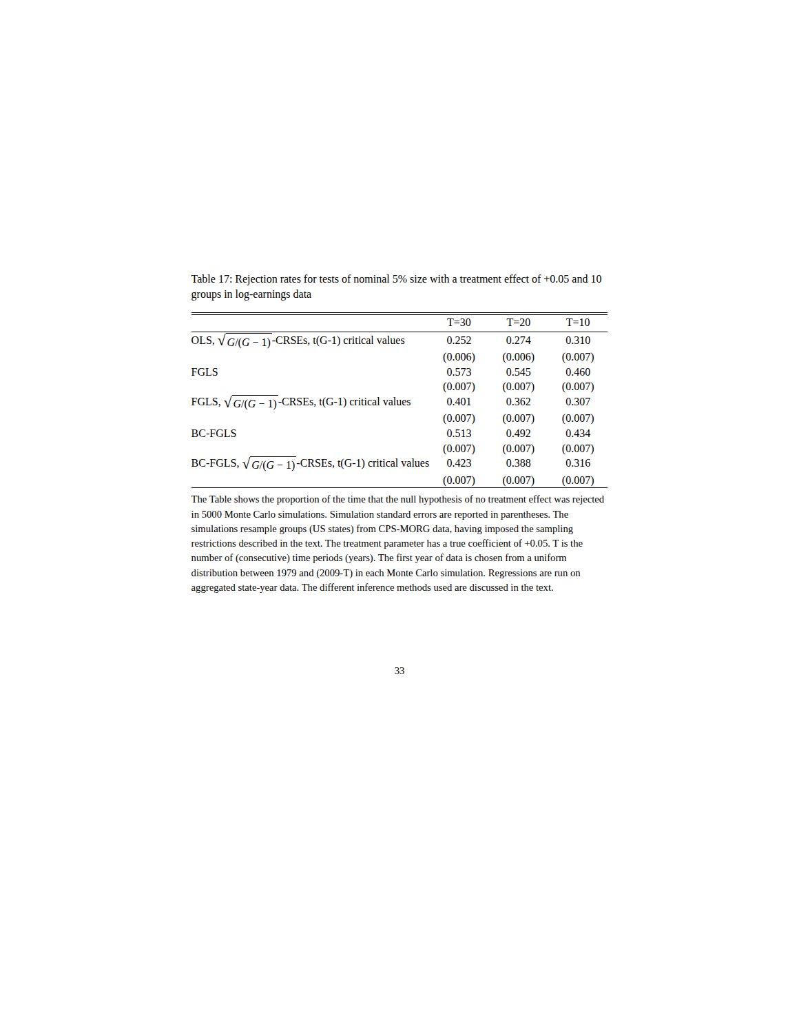Table 17: Rejection rates for tests of nominal 5% size with a treatment effect of +0.05 and 10 groups in log-earnings data
| | T=30 | T=20 | T=10 |
| OLS, √ G /( G − 1) -CRSEs, t(G-1) critical values | 0.252 | 0.274 | 0.310 |
| | (0.006) | (0.006) | (0.007) |
| FGLS | 0.573 | 0.545 | 0.460 |
| | (0.007) | (0.007) | (0.007) |
| FGLS, √ G /( G − 1) -CRSEs, t(G-1) critical values | 0.401 | 0.362 | 0.307 |
| | (0.007) | (0.007) | (0.007) |
| BC-FGLS | 0.513 | 0.492 | 0.434 |
| | (0.007) | (0.007) | (0.007) |
| BC-FGLS, √ G /( G − 1) -CRSEs, t(G-1) critical values | 0.423 | 0.388 | 0.316 |
| | (0.007) | (0.007) | (0.007) |
The Table shows the proportion of the time that the null hypothesis of no treatment effect was rejected in 5000 Monte Carlo simulations. Simulation standard errors are reported in parentheses. The simulations resample groups (US states) from CPS-MORG data, having imposed the sampling restrictions described in the text. The treatment parameter has a true coefficient of +0.05. T is the number of (consecutive) time periods (years). The first year of data is chosen from a uniform distribution between 1979 and (2009-T) in each Monte Carlo simulation. Regressions are run on aggregated state-year data. The different inference methods used are discussed in the text.
33